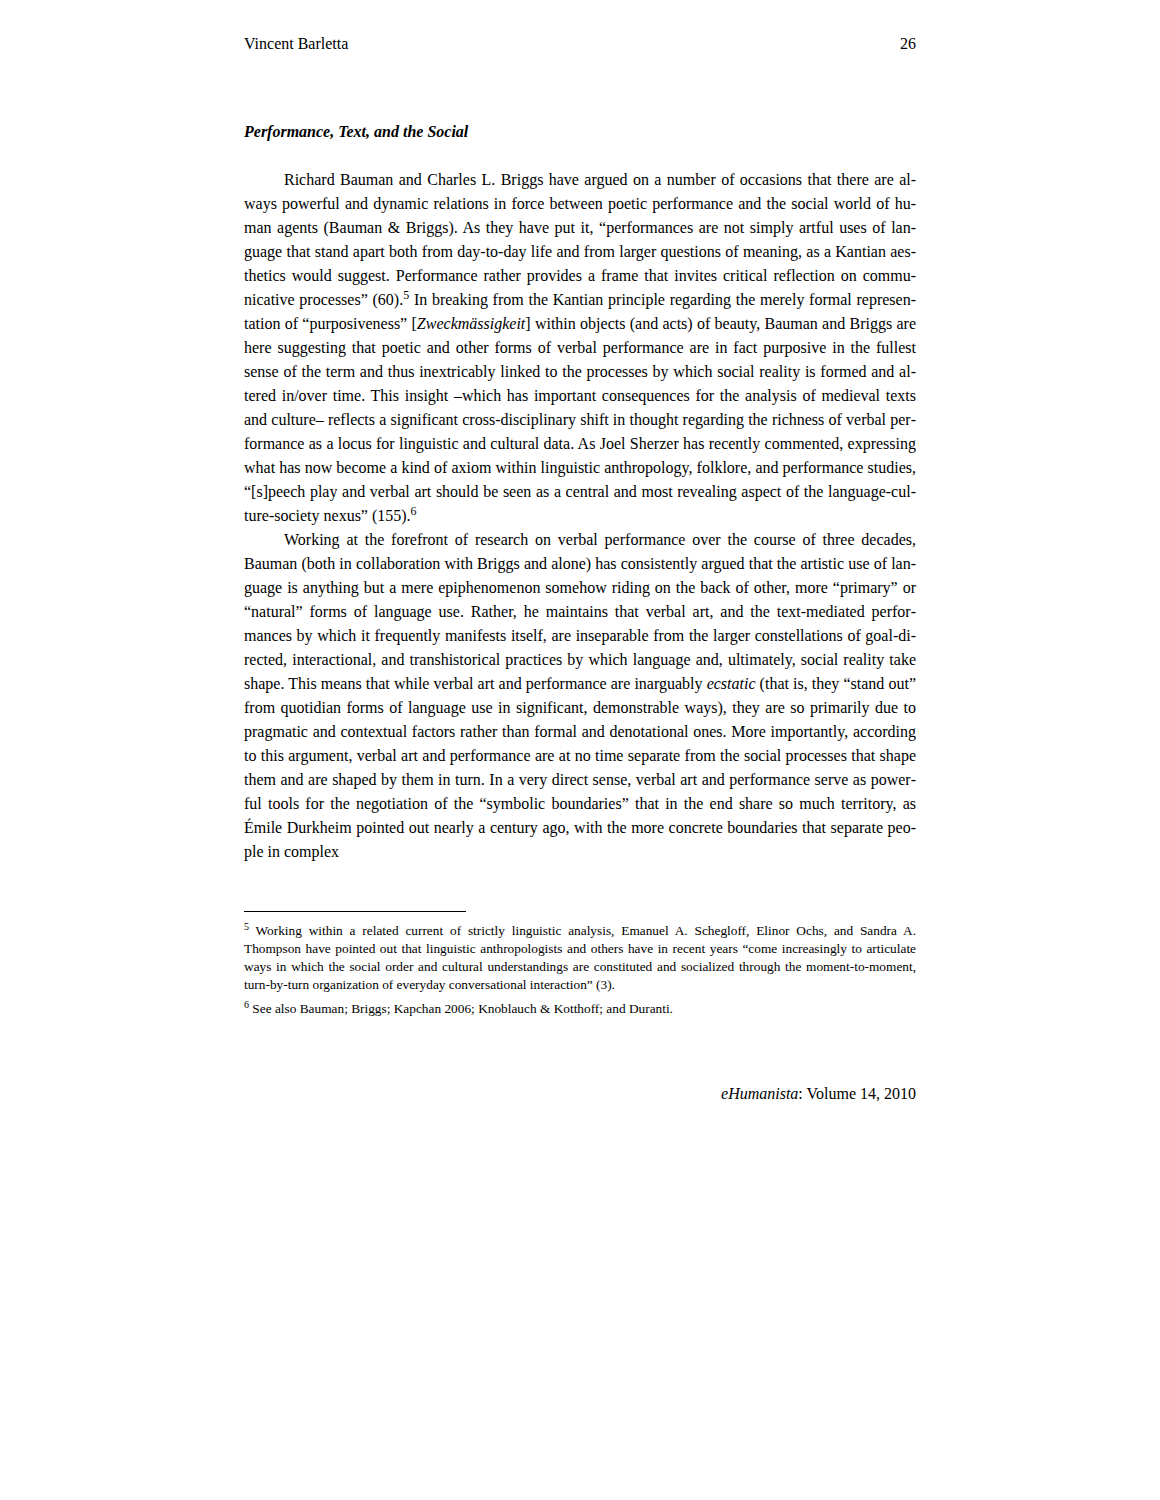Vincent Barletta 26
Performance, Text, and the Social
Richard Bauman and Charles L. Briggs have argued on a number of occasions that there are always powerful and dynamic relations in force between poetic performance and the social world of human agents (Bauman & Briggs). As they have put it, “performances are not simply artful uses of language that stand apart both from day-to-day life and from larger questions of meaning, as a Kantian aesthetics would suggest. Performance rather provides a frame that invites critical reflection on communicative processes” (60).5 In breaking from the Kantian principle regarding the merely formal representation of “purposiveness” [Zweckmässigkeit] within objects (and acts) of beauty, Bauman and Briggs are here suggesting that poetic and other forms of verbal performance are in fact purposive in the fullest sense of the term and thus inextricably linked to the processes by which social reality is formed and altered in/over time. This insight –which has important consequences for the analysis of medieval texts and culture– reflects a significant cross-disciplinary shift in thought regarding the richness of verbal performance as a locus for linguistic and cultural data. As Joel Sherzer has recently commented, expressing what has now become a kind of axiom within linguistic anthropology, folklore, and performance studies, “[s]peech play and verbal art should be seen as a central and most revealing aspect of the language-culture-society nexus” (155).6
Working at the forefront of research on verbal performance over the course of three decades, Bauman (both in collaboration with Briggs and alone) has consistently argued that the artistic use of language is anything but a mere epiphenomenon somehow riding on the back of other, more “primary” or “natural” forms of language use. Rather, he maintains that verbal art, and the text-mediated performances by which it frequently manifests itself, are inseparable from the larger constellations of goal-directed, interactional, and transhistorical practices by which language and, ultimately, social reality take shape. This means that while verbal art and performance are inarguably ecstatic (that is, they “stand out” from quotidian forms of language use in significant, demonstrable ways), they are so primarily due to pragmatic and contextual factors rather than formal and denotational ones. More importantly, according to this argument, verbal art and performance are at no time separate from the social processes that shape them and are shaped by them in turn. In a very direct sense, verbal art and performance serve as powerful tools for the negotiation of the “symbolic boundaries” that in the end share so much territory, as Émile Durkheim pointed out nearly a century ago, with the more concrete boundaries that separate people in complex
5 Working within a related current of strictly linguistic analysis, Emanuel A. Schegloff, Elinor Ochs, and Sandra A. Thompson have pointed out that linguistic anthropologists and others have in recent years “come increasingly to articulate ways in which the social order and cultural understandings are constituted and socialized through the moment-to-moment, turn-by-turn organization of everyday conversational interaction” (3).
6 See also Bauman; Briggs; Kapchan 2006; Knoblauch & Kotthoff; and Duranti.
eHumanista: Volume 14, 2010